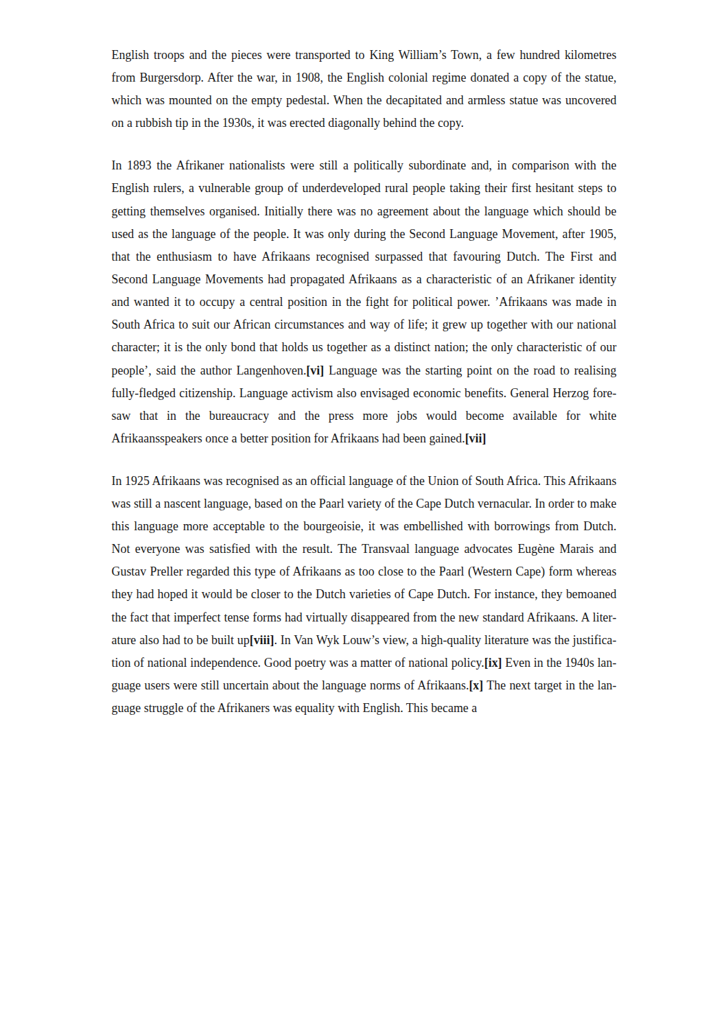English troops and the pieces were transported to King William’s Town, a few hundred kilometres from Burgersdorp. After the war, in 1908, the English colonial regime donated a copy of the statue, which was mounted on the empty pedestal. When the decapitated and armless statue was uncovered on a rubbish tip in the 1930s, it was erected diagonally behind the copy.
In 1893 the Afrikaner nationalists were still a politically subordinate and, in comparison with the English rulers, a vulnerable group of underdeveloped rural people taking their first hesitant steps to getting themselves organised. Initially there was no agreement about the language which should be used as the language of the people. It was only during the Second Language Movement, after 1905, that the enthusiasm to have Afrikaans recognised surpassed that favouring Dutch. The First and Second Language Movements had propagated Afrikaans as a characteristic of an Afrikaner identity and wanted it to occupy a central position in the fight for political power. ’Afrikaans was made in South Africa to suit our African circumstances and way of life; it grew up together with our national character; it is the only bond that holds us together as a distinct nation; the only characteristic of our people’, said the author Langenhoven.[vi] Language was the starting point on the road to realising fully-fledged citizenship. Language activism also envisaged economic benefits. General Herzog foresaw that in the bureaucracy and the press more jobs would become available for white Afrikaansspeakers once a better position for Afrikaans had been gained.[vii]
In 1925 Afrikaans was recognised as an official language of the Union of South Africa. This Afrikaans was still a nascent language, based on the Paarl variety of the Cape Dutch vernacular. In order to make this language more acceptable to the bourgeoisie, it was embellished with borrowings from Dutch. Not everyone was satisfied with the result. The Transvaal language advocates Eugène Marais and Gustav Preller regarded this type of Afrikaans as too close to the Paarl (Western Cape) form whereas they had hoped it would be closer to the Dutch varieties of Cape Dutch. For instance, they bemoaned the fact that imperfect tense forms had virtually disappeared from the new standard Afrikaans. A literature also had to be built up[viii]. In Van Wyk Louw’s view, a high-quality literature was the justification of national independence. Good poetry was a matter of national policy.[ix] Even in the 1940s language users were still uncertain about the language norms of Afrikaans.[x] The next target in the language struggle of the Afrikaners was equality with English. This became a